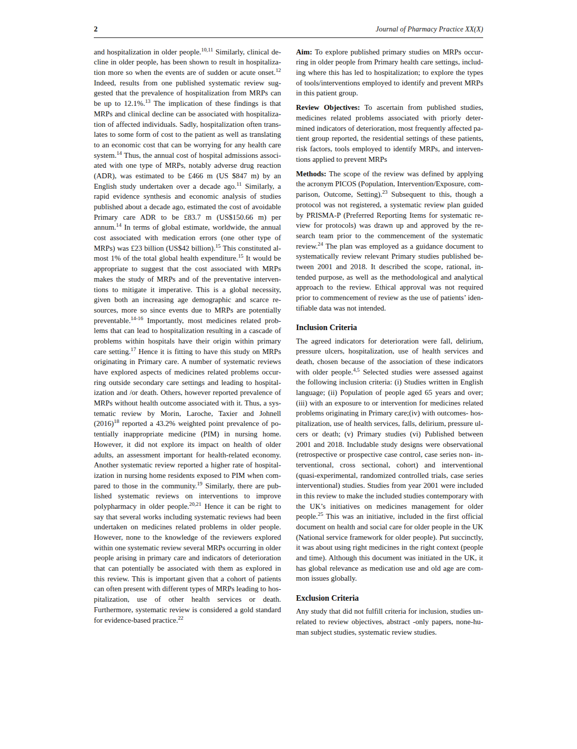2 Journal of Pharmacy Practice XX(X)
and hospitalization in older people.10,11 Similarly, clinical decline in older people, has been shown to result in hospitalization more so when the events are of sudden or acute onset.12 Indeed, results from one published systematic review suggested that the prevalence of hospitalization from MRPs can be up to 12.1%.13 The implication of these findings is that MRPs and clinical decline can be associated with hospitalization of affected individuals. Sadly, hospitalization often translates to some form of cost to the patient as well as translating to an economic cost that can be worrying for any health care system.14 Thus, the annual cost of hospital admissions associated with one type of MRPs, notably adverse drug reaction (ADR), was estimated to be £466 m (US $847 m) by an English study undertaken over a decade ago.11 Similarly, a rapid evidence synthesis and economic analysis of studies published about a decade ago, estimated the cost of avoidable Primary care ADR to be £83.7 m (US$150.66 m) per annum.14 In terms of global estimate, worldwide, the annual cost associated with medication errors (one other type of MRPs) was £23 billion (US$42 billion).15 This constituted almost 1% of the total global health expenditure.15 It would be appropriate to suggest that the cost associated with MRPs makes the study of MRPs and of the preventative interventions to mitigate it imperative. This is a global necessity, given both an increasing age demographic and scarce resources, more so since events due to MRPs are potentially preventable.14-16 Importantly, most medicines related problems that can lead to hospitalization resulting in a cascade of problems within hospitals have their origin within primary care setting.17 Hence it is fitting to have this study on MRPs originating in Primary care. A number of systematic reviews have explored aspects of medicines related problems occurring outside secondary care settings and leading to hospitalization and /or death. Others, however reported prevalence of MRPs without health outcome associated with it. Thus, a systematic review by Morin, Laroche, Taxier and Johnell (2016)18 reported a 43.2% weighted point prevalence of potentially inappropriate medicine (PIM) in nursing home. However, it did not explore its impact on health of older adults, an assessment important for health-related economy. Another systematic review reported a higher rate of hospitalization in nursing home residents exposed to PIM when compared to those in the community.19 Similarly, there are published systematic reviews on interventions to improve polypharmacy in older people.20,21 Hence it can be right to say that several works including systematic reviews had been undertaken on medicines related problems in older people. However, none to the knowledge of the reviewers explored within one systematic review several MRPs occurring in older people arising in primary care and indicators of deterioration that can potentially be associated with them as explored in this review. This is important given that a cohort of patients can often present with different types of MRPs leading to hospitalization, use of other health services or death. Furthermore, systematic review is considered a gold standard for evidence-based practice.22
Aim: To explore published primary studies on MRPs occurring in older people from Primary health care settings, including where this has led to hospitalization; to explore the types of tools/interventions employed to identify and prevent MRPs in this patient group.
Review Objectives: To ascertain from published studies, medicines related problems associated with priorly determined indicators of deterioration, most frequently affected patient group reported, the residential settings of these patients, risk factors, tools employed to identify MRPs, and interventions applied to prevent MRPs
Methods: The scope of the review was defined by applying the acronym PICOS (Population, Intervention/Exposure, comparison, Outcome, Setting).23 Subsequent to this, though a protocol was not registered, a systematic review plan guided by PRISMA-P (Preferred Reporting Items for systematic review for protocols) was drawn up and approved by the research team prior to the commencement of the systematic review.24 The plan was employed as a guidance document to systematically review relevant Primary studies published between 2001 and 2018. It described the scope, rational, intended purpose, as well as the methodological and analytical approach to the review. Ethical approval was not required prior to commencement of review as the use of patients’ identifiable data was not intended.
Inclusion Criteria
The agreed indicators for deterioration were fall, delirium, pressure ulcers, hospitalization, use of health services and death, chosen because of the association of these indicators with older people.4,5 Selected studies were assessed against the following inclusion criteria: (i) Studies written in English language; (ii) Population of people aged 65 years and over; (iii) with an exposure to or intervention for medicines related problems originating in Primary care;(iv) with outcomes- hospitalization, use of health services, falls, delirium, pressure ulcers or death; (v) Primary studies (vi) Published between 2001 and 2018. Includable study designs were observational (retrospective or prospective case control, case series non- interventional, cross sectional, cohort) and interventional (quasi-experimental, randomized controlled trials, case series interventional) studies. Studies from year 2001 were included in this review to make the included studies contemporary with the UK’s initiatives on medicines management for older people.25 This was an initiative, included in the first official document on health and social care for older people in the UK (National service framework for older people). Put succinctly, it was about using right medicines in the right context (people and time). Although this document was initiated in the UK, it has global relevance as medication use and old age are common issues globally.
Exclusion Criteria
Any study that did not fulfill criteria for inclusion, studies unrelated to review objectives, abstract -only papers, none-human subject studies, systematic review studies.